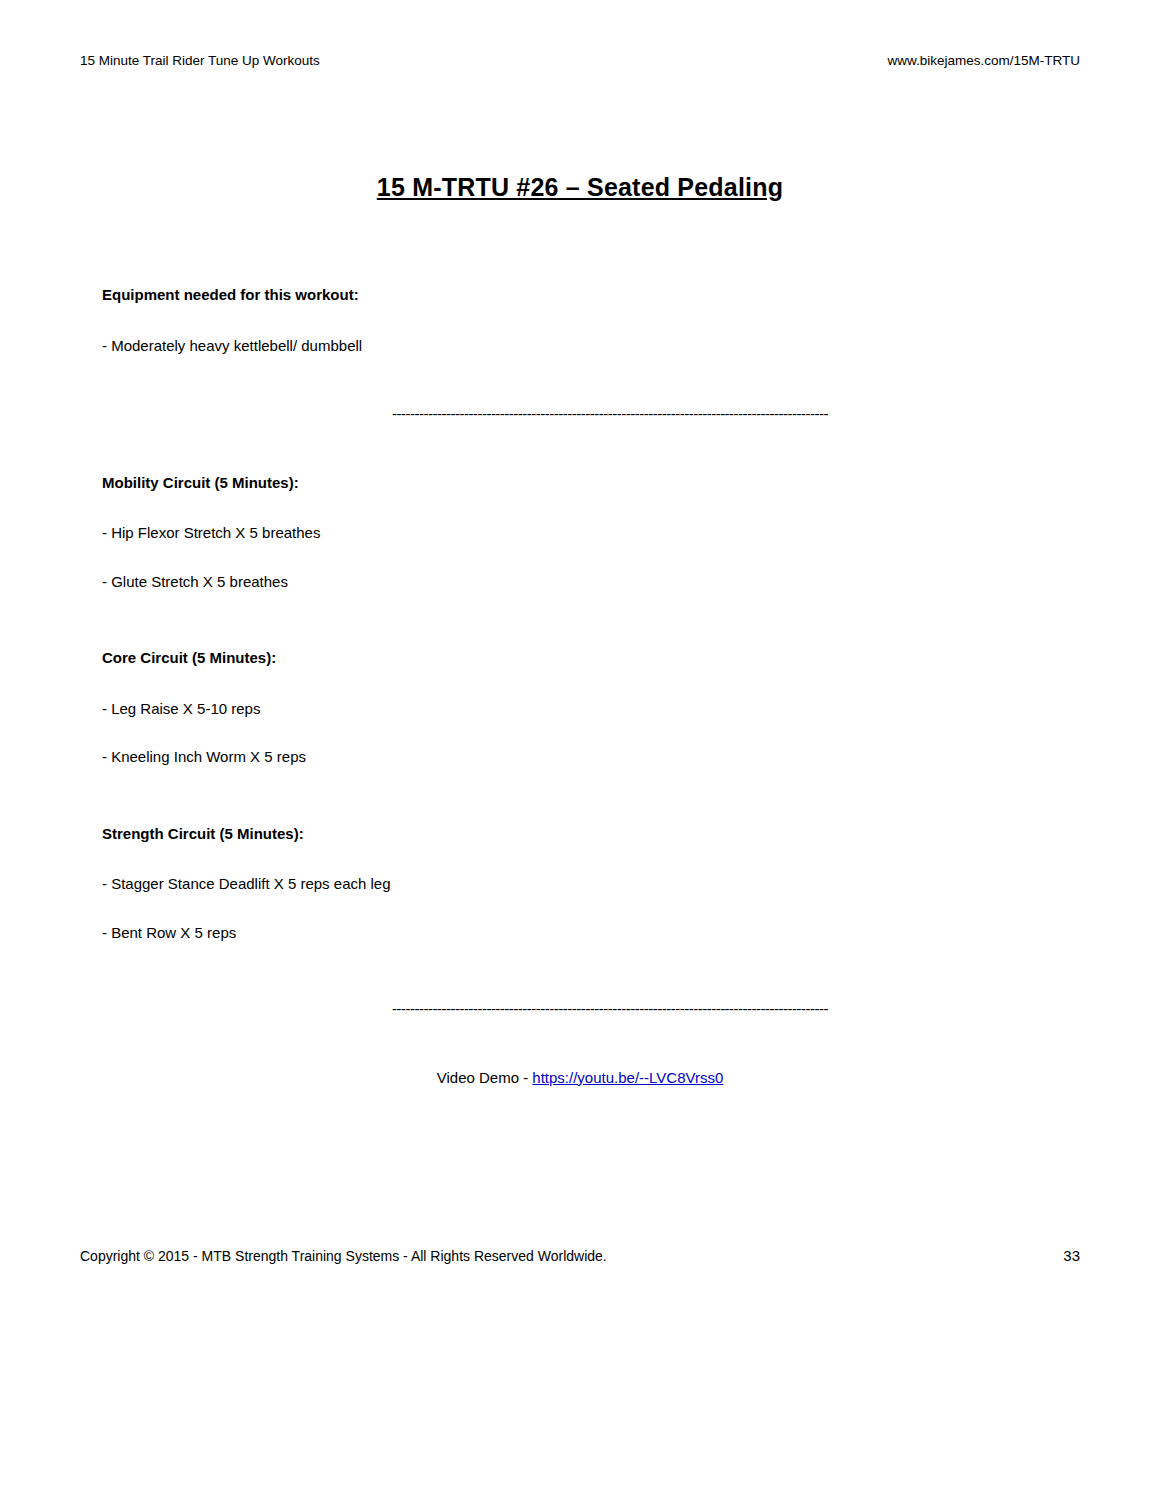15 Minute Trail Rider Tune Up Workouts www.bikejames.com/15M-TRTU
15 M-TRTU #26 – Seated Pedaling
Equipment needed for this workout:
- Moderately heavy kettlebell/ dumbbell
-------------------------------------------------------------------------------------------------
Mobility Circuit (5 Minutes):
- Hip Flexor Stretch X 5 breathes
- Glute Stretch X 5 breathes
Core Circuit (5 Minutes):
- Leg Raise X 5-10 reps
- Kneeling Inch Worm X 5 reps
Strength Circuit (5 Minutes):
- Stagger Stance Deadlift X 5 reps each leg
- Bent Row X 5 reps
-------------------------------------------------------------------------------------------------
Video Demo - https://youtu.be/--LVC8Vrss0
Copyright © 2015 - MTB Strength Training Systems - All Rights Reserved Worldwide. 33